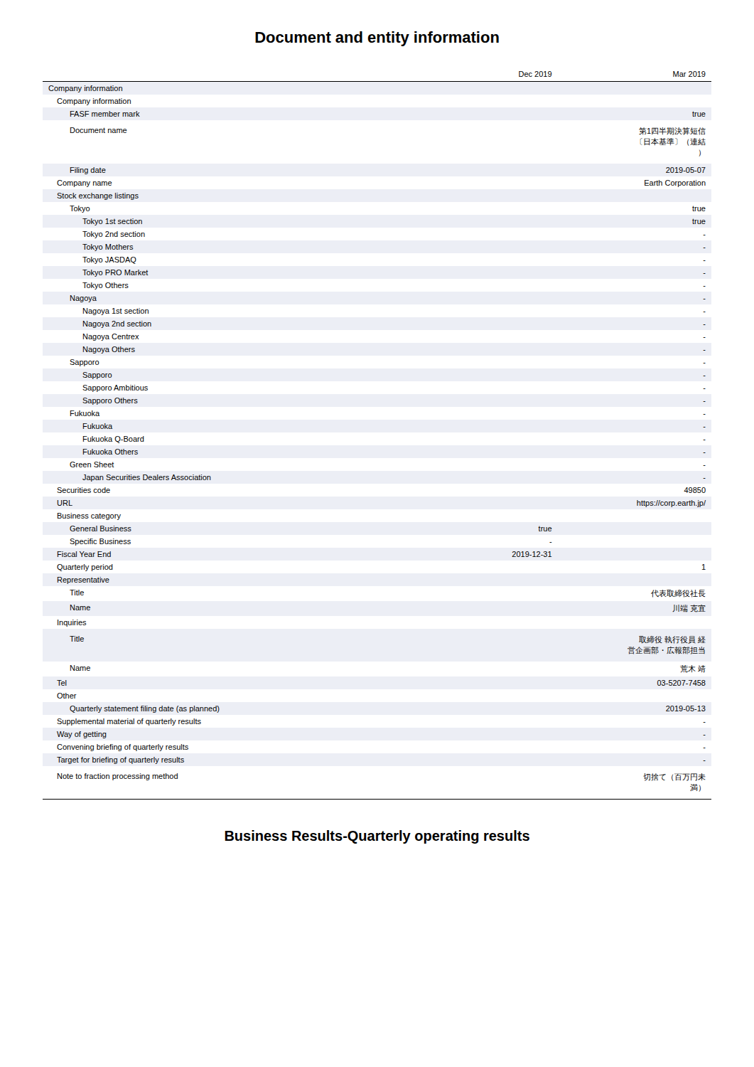Document and entity information
| | Dec 2019 | Mar 2019 |
| --- | --- | --- |
| Company information | | |
| Company information | | |
| FASF member mark | | true |
| Document name | | 第1四半期決算短信 〔日本基準〕（連結 ） |
| Filing date | | 2019-05-07 |
| Company name | | Earth Corporation |
| Stock exchange listings | | |
| Tokyo | | true |
| Tokyo 1st section | | true |
| Tokyo 2nd section | | - |
| Tokyo Mothers | | - |
| Tokyo JASDAQ | | - |
| Tokyo PRO Market | | - |
| Tokyo Others | | - |
| Nagoya | | - |
| Nagoya 1st section | | - |
| Nagoya 2nd section | | - |
| Nagoya Centrex | | - |
| Nagoya Others | | - |
| Sapporo | | - |
| Sapporo | | - |
| Sapporo Ambitious | | - |
| Sapporo Others | | - |
| Fukuoka | | - |
| Fukuoka | | - |
| Fukuoka Q-Board | | - |
| Fukuoka Others | | - |
| Green Sheet | | - |
| Japan Securities Dealers Association | | - |
| Securities code | | 49850 |
| URL | | https://corp.earth.jp/ |
| Business category | | |
| General Business | true | |
| Specific Business | - | |
| Fiscal Year End | 2019-12-31 | |
| Quarterly period | | 1 |
| Representative | | |
| Title | | 代表取締役社長 |
| Name | | 川端 克宜 |
| Inquiries | | |
| Title | | 取締役 執行役員 経 営企画部・広報部担当 |
| Name | | 荒木 靖 |
| Tel | | 03-5207-7458 |
| Other | | |
| Quarterly statement filing date (as planned) | | 2019-05-13 |
| Supplemental material of quarterly results | | - |
| Way of getting | | - |
| Convening briefing of quarterly results | | - |
| Target for briefing of quarterly results | | - |
| Note to fraction processing method | | 切捨て（百万円未 満） |
Business Results-Quarterly operating results